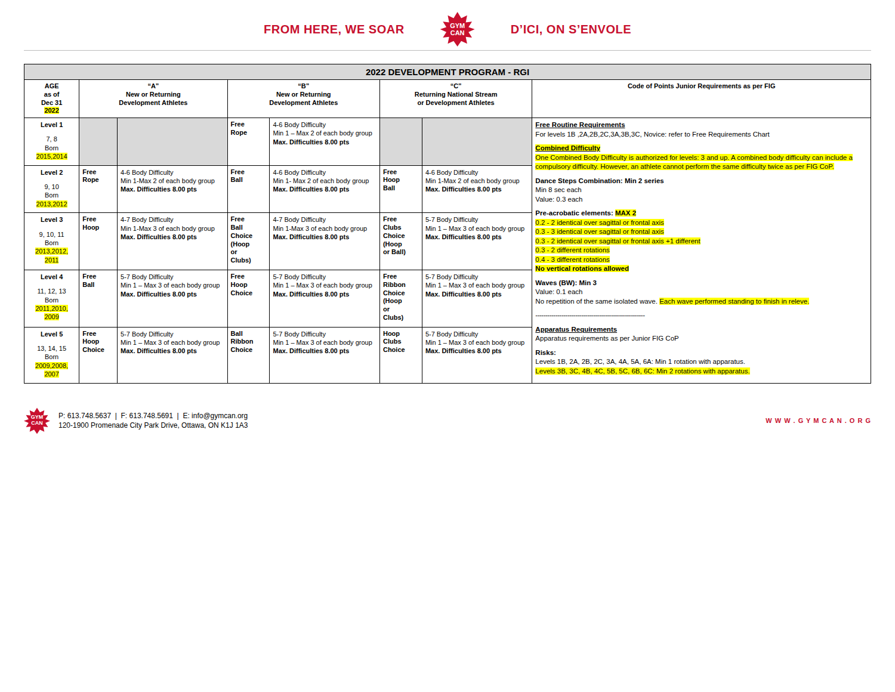FROM HERE, WE SOAR
GYM
CAN
D’ICI, ON S’ENVOLE
| 2022 DEVELOPMENT PROGRAM - RGI |
| AGE as of Dec 31 2022 | “A” New or Returning Development Athletes | “B” New or Returning Development Athletes | “C” Returning National Stream or Development Athletes | Code of Points Junior Requirements as per FIG |
| Level 1 7, 8 Born 2015,2014 | | | Free Rope | 4-6 Body Difficulty Min 1 – Max 2 of each body group Max. Difficulties 8.00 pts | | | Free Routine Requirements For levels 1B ,2A,2B,2C,3A,3B,3C, Novice: refer to Free Requirements Chart Combined Difficulty One Combined Body Difficulty is authorized for levels: 3 and up. A combined body difficulty can include a compulsory difficulty. However, an athlete cannot perform the same difficulty twice as per FIG CoP. Dance Steps Combination: Min 2 series Min 8 sec each Value: 0.3 each Pre-acrobatic elements: MAX 2 0.2 - 2 identical over sagittal or frontal axis 0.3 - 3 identical over sagittal or frontal axis 0.3 - 2 identical over sagittal or frontal axis +1 different 0.3 - 2 different rotations 0.4 - 3 different rotations No vertical rotations allowed Waves (BW): Min 3 Value: 0.1 each No repetition of the same isolated wave. Each wave performed standing to finish in releve. ------------------------------------------------------- Apparatus Requirements Apparatus requirements as per Junior FIG CoP Risks: Levels 1B, 2A, 2B, 2C, 3A, 4A, 5A, 6A: Min 1 rotation with apparatus. Levels 3B, 3C, 4B, 4C, 5B, 5C, 6B, 6C: Min 2 rotations with apparatus. |
| Level 2 9, 10 Born 2013,2012 | Free Rope | 4-6 Body Difficulty Min 1-Max 2 of each body group Max. Difficulties 8.00 pts | Free Ball | 4-6 Body Difficulty Min 1- Max 2 of each body group Max. Difficulties 8.00 pts | Free Hoop Ball | 4-6 Body Difficulty Min 1-Max 2 of each body group Max. Difficulties 8.00 pts |
| Level 3 9, 10, 11 Born 2013,2012, 2011 | Free Hoop | 4-7 Body Difficulty Min 1-Max 3 of each body group Max. Difficulties 8.00 pts | Free Ball Choice (Hoop or Clubs) | 4-7 Body Difficulty Min 1-Max 3 of each body group Max. Difficulties 8.00 pts | Free Clubs Choice (Hoop or Ball) | 5-7 Body Difficulty Min 1 – Max 3 of each body group Max. Difficulties 8.00 pts |
| Level 4 11, 12, 13 Born 2011,2010, 2009 | Free Ball | 5-7 Body Difficulty Min 1 – Max 3 of each body group Max. Difficulties 8.00 pts | Free Hoop Choice | 5-7 Body Difficulty Min 1 – Max 3 of each body group Max. Difficulties 8.00 pts | Free Ribbon Choice (Hoop or Clubs) | 5-7 Body Difficulty Min 1 – Max 3 of each body group Max. Difficulties 8.00 pts |
| Level 5 13, 14, 15 Born 2009,2008, 2007 | Free Hoop Choice | 5-7 Body Difficulty Min 1 – Max 3 of each body group Max. Difficulties 8.00 pts | Ball Ribbon Choice | 5-7 Body Difficulty Min 1 – Max 3 of each body group Max. Difficulties 8.00 pts | Hoop Clubs Choice | 5-7 Body Difficulty Min 1 – Max 3 of each body group Max. Difficulties 8.00 pts |
GYM
CAN
P: 613.748.5637 | F: 613.748.5691 | E: info@gymcan.org
120-1900 Promenade City Park Drive, Ottawa, ON K1J 1A3
W W W . G Y M C A N . O R G